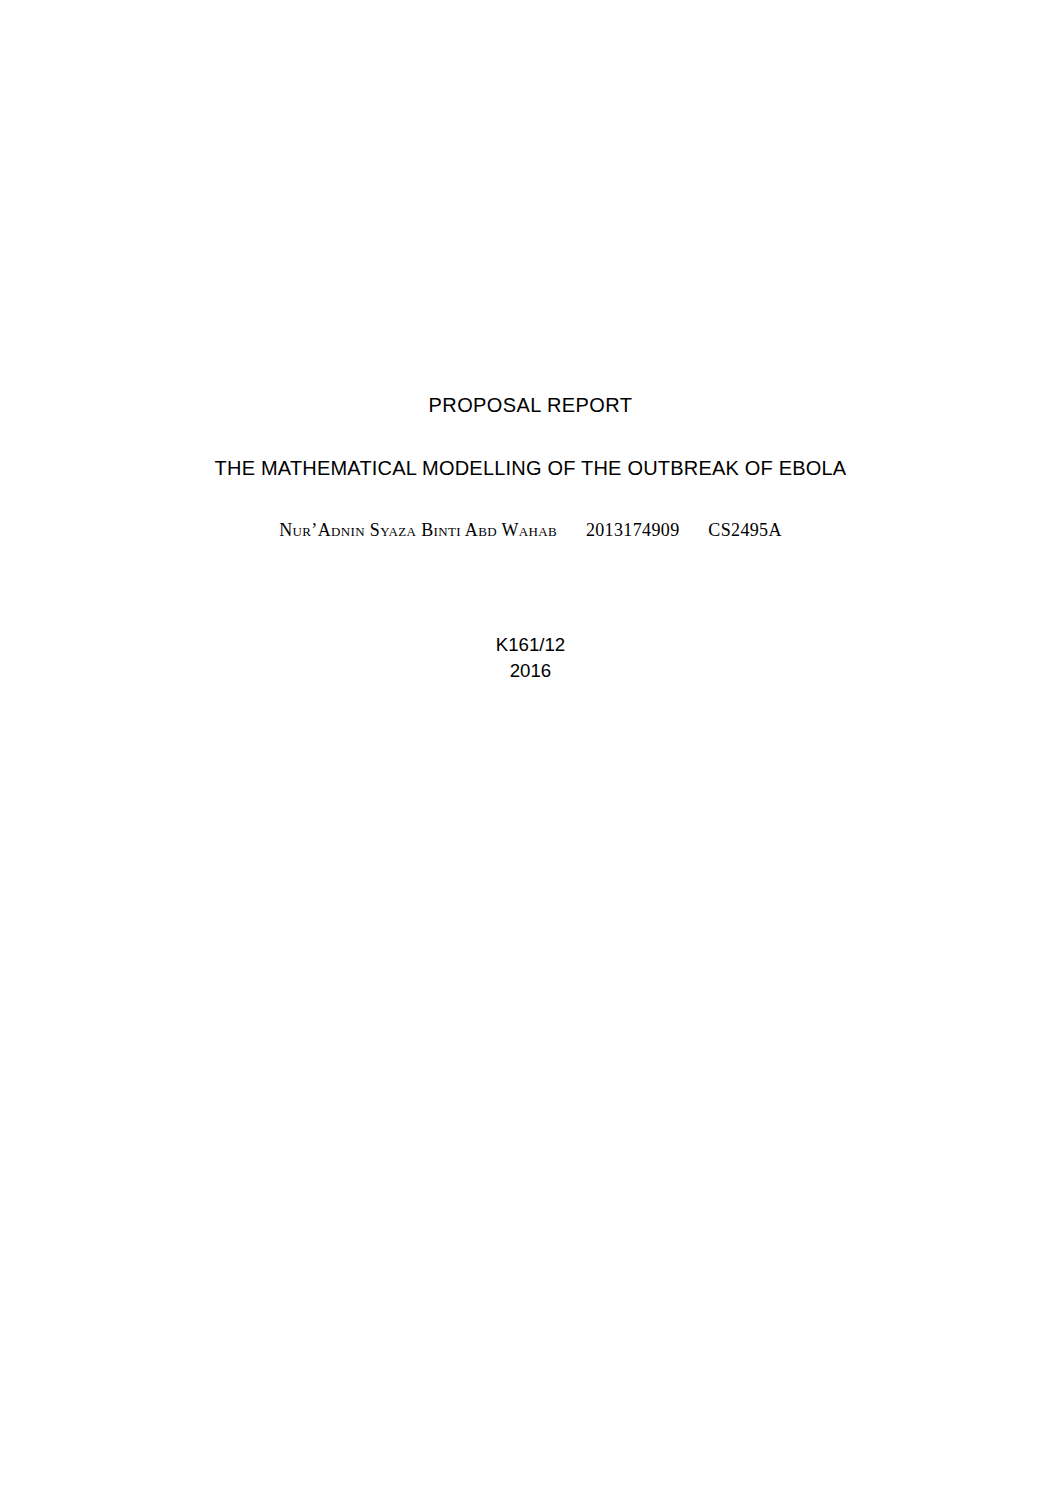PROPOSAL REPORT
THE MATHEMATICAL MODELLING OF THE OUTBREAK OF EBOLA
Nur’Adnin Syaza Binti Abd Wahab 2013174909 CS2495A
K161/12
2016